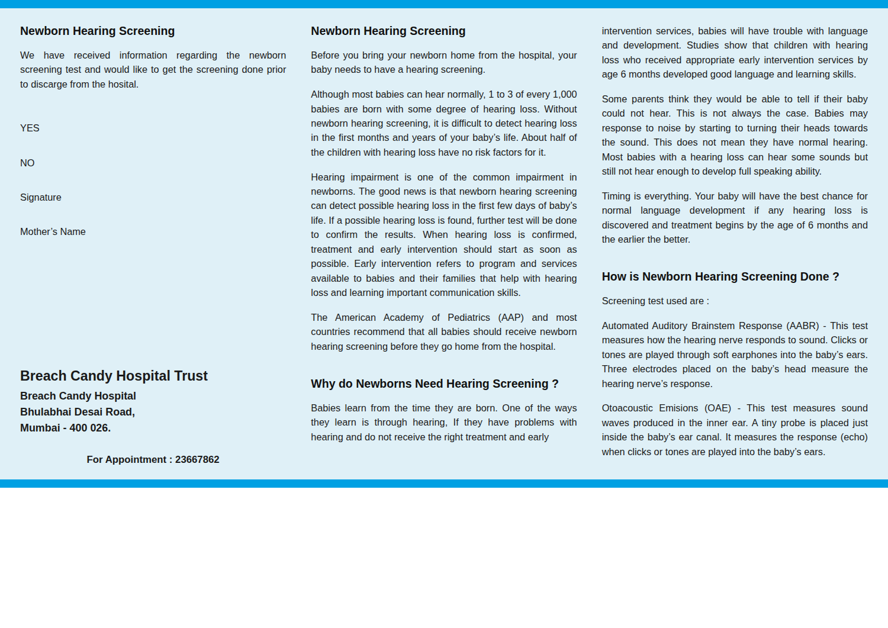Newborn Hearing Screening
We have received information regarding the newborn screening test and would like to get the screening done prior to discarge from the hosital.
YES
NO
Signature
Mother’s Name
Breach Candy Hospital Trust
Breach Candy Hospital
Bhulabhai Desai Road,
Mumbai - 400 026.
For Appointment : 23667862
Newborn Hearing Screening
Before you bring your newborn home from the hospital, your baby needs to have a hearing screening.
Although most babies can hear normally, 1 to 3 of every 1,000 babies are born with some degree of hearing loss. Without newborn hearing screening, it is difficult to detect hearing loss in the first months and years of your baby’s life. About half of the children with hearing loss have no risk factors for it.
Hearing impairment is one of the common impairment in newborns. The good news is that newborn hearing screening can detect possible hearing loss in the first few days of baby’s life. If a possible hearing loss is found, further test will be done to confirm the results. When hearing loss is confirmed, treatment and early intervention should start as soon as possible. Early intervention refers to program and services available to babies and their families that help with hearing loss and learning important communication skills.
The American Academy of Pediatrics (AAP) and most countries recommend that all babies should receive newborn hearing screening before they go home from the hospital.
Why do Newborns Need Hearing Screening ?
Babies learn from the time they are born. One of the ways they learn is through hearing, If they have problems with hearing and do not receive the right treatment and early
intervention services, babies will have trouble with language and development. Studies show that children with hearing loss who received appropriate early intervention services by age 6 months developed good language and learning skills.
Some parents think they would be able to tell if their baby could not hear. This is not always the case. Babies may response to noise by starting to turning their heads towards the sound. This does not mean they have normal hearing. Most babies with a hearing loss can hear some sounds but still not hear enough to develop full speaking ability.
Timing is everything. Your baby will have the best chance for normal language development if any hearing loss is discovered and treatment begins by the age of 6 months and the earlier the better.
How is Newborn Hearing Screening Done ?
Screening test used are :
Automated Auditory Brainstem Response (AABR) - This test measures how the hearing nerve responds to sound. Clicks or tones are played through soft earphones into the baby’s ears. Three electrodes placed on the baby’s head measure the hearing nerve’s response.
Otoacoustic Emisions (OAE) - This test measures sound waves produced in the inner ear. A tiny probe is placed just inside the baby’s ear canal. It measures the response (echo) when clicks or tones are played into the baby’s ears.